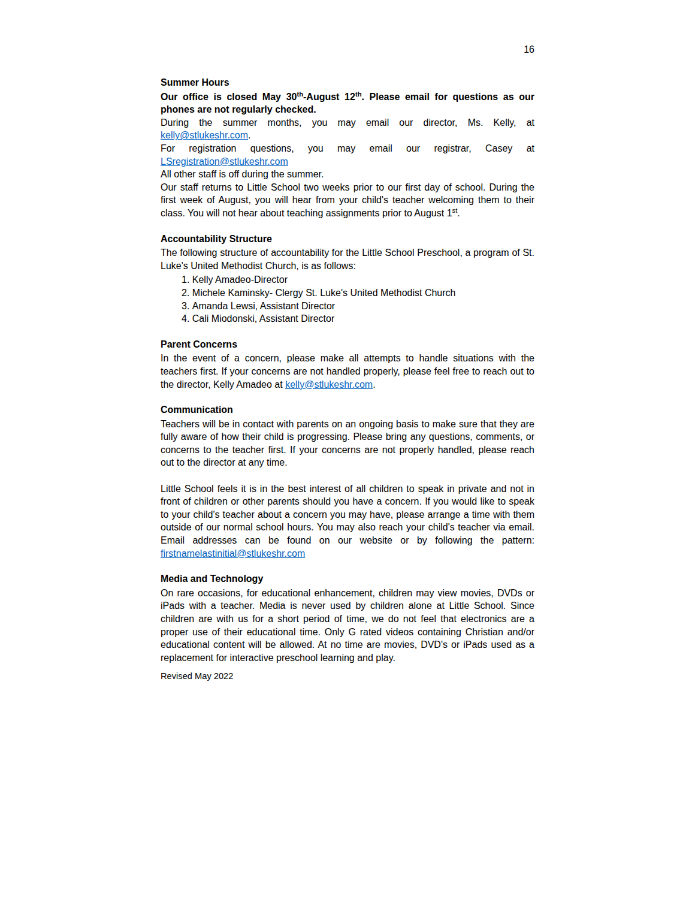16
Summer Hours
Our office is closed May 30th-August 12th. Please email for questions as our phones are not regularly checked.
During the summer months, you may email our director, Ms. Kelly, at kelly@stlukeshr.com.
For registration questions, you may email our registrar, Casey at LSregistration@stlukeshr.com
All other staff is off during the summer.
Our staff returns to Little School two weeks prior to our first day of school. During the first week of August, you will hear from your child's teacher welcoming them to their class. You will not hear about teaching assignments prior to August 1st.
Accountability Structure
The following structure of accountability for the Little School Preschool, a program of St. Luke's United Methodist Church, is as follows:
Kelly Amadeo-Director
Michele Kaminsky- Clergy St. Luke's United Methodist Church
Amanda Lewsi, Assistant Director
Cali Miodonski, Assistant Director
Parent Concerns
In the event of a concern, please make all attempts to handle situations with the teachers first. If your concerns are not handled properly, please feel free to reach out to the director, Kelly Amadeo at kelly@stlukeshr.com.
Communication
Teachers will be in contact with parents on an ongoing basis to make sure that they are fully aware of how their child is progressing. Please bring any questions, comments, or concerns to the teacher first. If your concerns are not properly handled, please reach out to the director at any time.
Little School feels it is in the best interest of all children to speak in private and not in front of children or other parents should you have a concern. If you would like to speak to your child's teacher about a concern you may have, please arrange a time with them outside of our normal school hours. You may also reach your child's teacher via email. Email addresses can be found on our website or by following the pattern: firstnamelastinitial@stlukeshr.com
Media and Technology
On rare occasions, for educational enhancement, children may view movies, DVDs or iPads with a teacher. Media is never used by children alone at Little School. Since children are with us for a short period of time, we do not feel that electronics are a proper use of their educational time. Only G rated videos containing Christian and/or educational content will be allowed. At no time are movies, DVD's or iPads used as a replacement for interactive preschool learning and play.
Revised May 2022